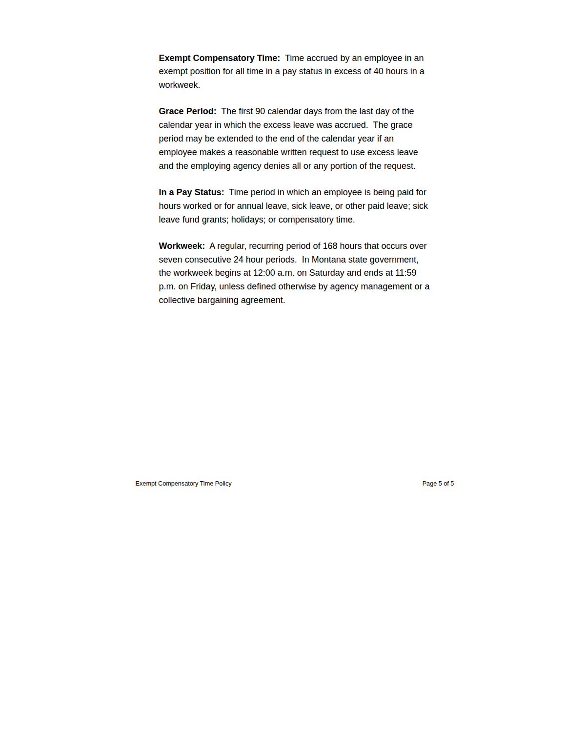Exempt Compensatory Time: Time accrued by an employee in an exempt position for all time in a pay status in excess of 40 hours in a workweek.
Grace Period: The first 90 calendar days from the last day of the calendar year in which the excess leave was accrued. The grace period may be extended to the end of the calendar year if an employee makes a reasonable written request to use excess leave and the employing agency denies all or any portion of the request.
In a Pay Status: Time period in which an employee is being paid for hours worked or for annual leave, sick leave, or other paid leave; sick leave fund grants; holidays; or compensatory time.
Workweek: A regular, recurring period of 168 hours that occurs over seven consecutive 24 hour periods. In Montana state government, the workweek begins at 12:00 a.m. on Saturday and ends at 11:59 p.m. on Friday, unless defined otherwise by agency management or a collective bargaining agreement.
Exempt Compensatory Time Policy Page 5 of 5